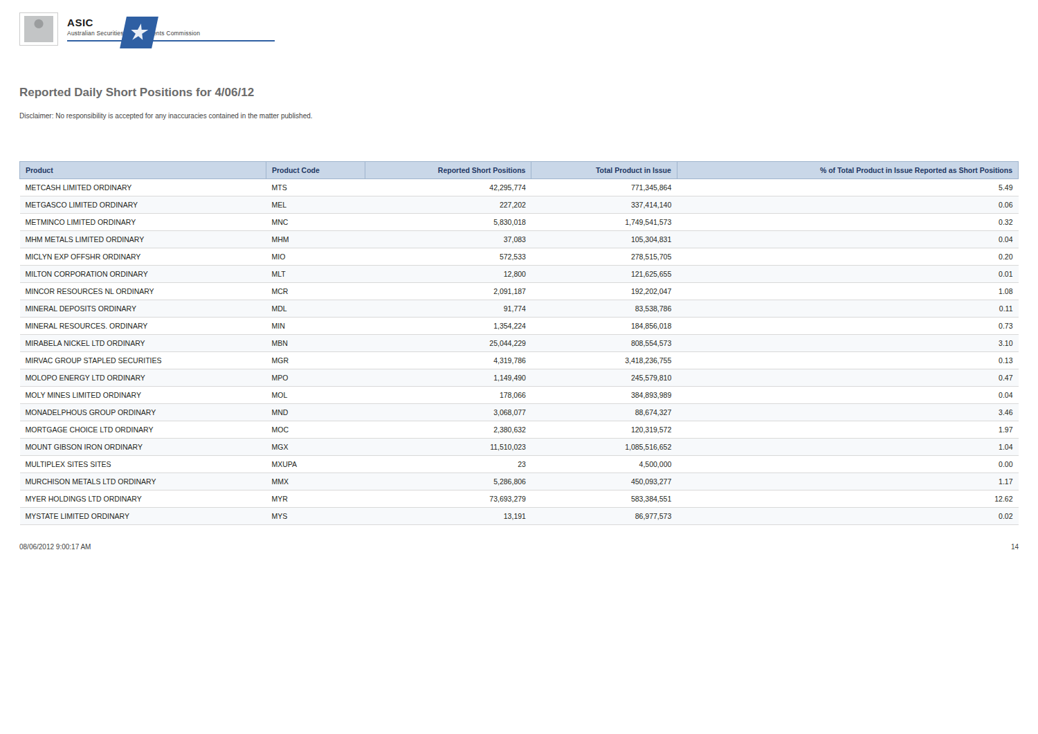ASIC
Australian Securities & Investments Commission
Reported Daily Short Positions for 4/06/12
Disclaimer: No responsibility is accepted for any inaccuracies contained in the matter published.
| Product | Product Code | Reported Short Positions | Total Product in Issue | % of Total Product in Issue Reported as Short Positions |
| --- | --- | --- | --- | --- |
| METCASH LIMITED ORDINARY | MTS | 42,295,774 | 771,345,864 | 5.49 |
| METGASCO LIMITED ORDINARY | MEL | 227,202 | 337,414,140 | 0.06 |
| METMINCO LIMITED ORDINARY | MNC | 5,830,018 | 1,749,541,573 | 0.32 |
| MHM METALS LIMITED ORDINARY | MHM | 37,083 | 105,304,831 | 0.04 |
| MICLYN EXP OFFSHR ORDINARY | MIO | 572,533 | 278,515,705 | 0.20 |
| MILTON CORPORATION ORDINARY | MLT | 12,800 | 121,625,655 | 0.01 |
| MINCOR RESOURCES NL ORDINARY | MCR | 2,091,187 | 192,202,047 | 1.08 |
| MINERAL DEPOSITS ORDINARY | MDL | 91,774 | 83,538,786 | 0.11 |
| MINERAL RESOURCES. ORDINARY | MIN | 1,354,224 | 184,856,018 | 0.73 |
| MIRABELA NICKEL LTD ORDINARY | MBN | 25,044,229 | 808,554,573 | 3.10 |
| MIRVAC GROUP STAPLED SECURITIES | MGR | 4,319,786 | 3,418,236,755 | 0.13 |
| MOLOPO ENERGY LTD ORDINARY | MPO | 1,149,490 | 245,579,810 | 0.47 |
| MOLY MINES LIMITED ORDINARY | MOL | 178,066 | 384,893,989 | 0.04 |
| MONADELPHOUS GROUP ORDINARY | MND | 3,068,077 | 88,674,327 | 3.46 |
| MORTGAGE CHOICE LTD ORDINARY | MOC | 2,380,632 | 120,319,572 | 1.97 |
| MOUNT GIBSON IRON ORDINARY | MGX | 11,510,023 | 1,085,516,652 | 1.04 |
| MULTIPLEX SITES SITES | MXUPA | 23 | 4,500,000 | 0.00 |
| MURCHISON METALS LTD ORDINARY | MMX | 5,286,806 | 450,093,277 | 1.17 |
| MYER HOLDINGS LTD ORDINARY | MYR | 73,693,279 | 583,384,551 | 12.62 |
| MYSTATE LIMITED ORDINARY | MYS | 13,191 | 86,977,573 | 0.02 |
08/06/2012 9:00:17 AM 14